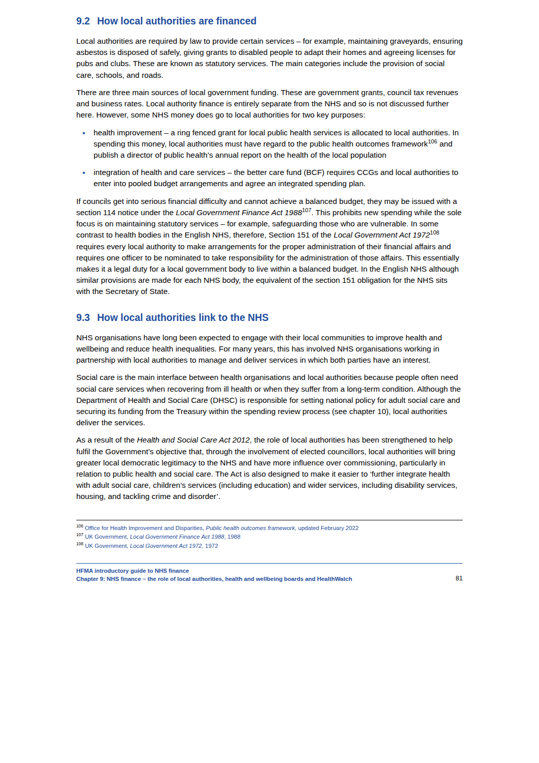9.2 How local authorities are financed
Local authorities are required by law to provide certain services – for example, maintaining graveyards, ensuring asbestos is disposed of safely, giving grants to disabled people to adapt their homes and agreeing licenses for pubs and clubs. These are known as statutory services. The main categories include the provision of social care, schools, and roads.
There are three main sources of local government funding. These are government grants, council tax revenues and business rates. Local authority finance is entirely separate from the NHS and so is not discussed further here. However, some NHS money does go to local authorities for two key purposes:
health improvement – a ring fenced grant for local public health services is allocated to local authorities. In spending this money, local authorities must have regard to the public health outcomes framework106 and publish a director of public health’s annual report on the health of the local population
integration of health and care services – the better care fund (BCF) requires CCGs and local authorities to enter into pooled budget arrangements and agree an integrated spending plan.
If councils get into serious financial difficulty and cannot achieve a balanced budget, they may be issued with a section 114 notice under the Local Government Finance Act 1988107. This prohibits new spending while the sole focus is on maintaining statutory services – for example, safeguarding those who are vulnerable. In some contrast to health bodies in the English NHS, therefore, Section 151 of the Local Government Act 1972108 requires every local authority to make arrangements for the proper administration of their financial affairs and requires one officer to be nominated to take responsibility for the administration of those affairs. This essentially makes it a legal duty for a local government body to live within a balanced budget. In the English NHS although similar provisions are made for each NHS body, the equivalent of the section 151 obligation for the NHS sits with the Secretary of State.
9.3 How local authorities link to the NHS
NHS organisations have long been expected to engage with their local communities to improve health and wellbeing and reduce health inequalities. For many years, this has involved NHS organisations working in partnership with local authorities to manage and deliver services in which both parties have an interest.
Social care is the main interface between health organisations and local authorities because people often need social care services when recovering from ill health or when they suffer from a long-term condition. Although the Department of Health and Social Care (DHSC) is responsible for setting national policy for adult social care and securing its funding from the Treasury within the spending review process (see chapter 10), local authorities deliver the services.
As a result of the Health and Social Care Act 2012, the role of local authorities has been strengthened to help fulfil the Government’s objective that, through the involvement of elected councillors, local authorities will bring greater local democratic legitimacy to the NHS and have more influence over commissioning, particularly in relation to public health and social care. The Act is also designed to make it easier to ‘further integrate health with adult social care, children’s services (including education) and wider services, including disability services, housing, and tackling crime and disorder’.
106 Office for Health Improvement and Disparities, Public health outcomes framework, updated February 2022
107 UK Government, Local Government Finance Act 1988, 1988
108 UK Government, Local Government Act 1972, 1972
HFMA introductory guide to NHS finance
Chapter 9: NHS finance – the role of local authorities, health and wellbeing boards and HealthWatch
81